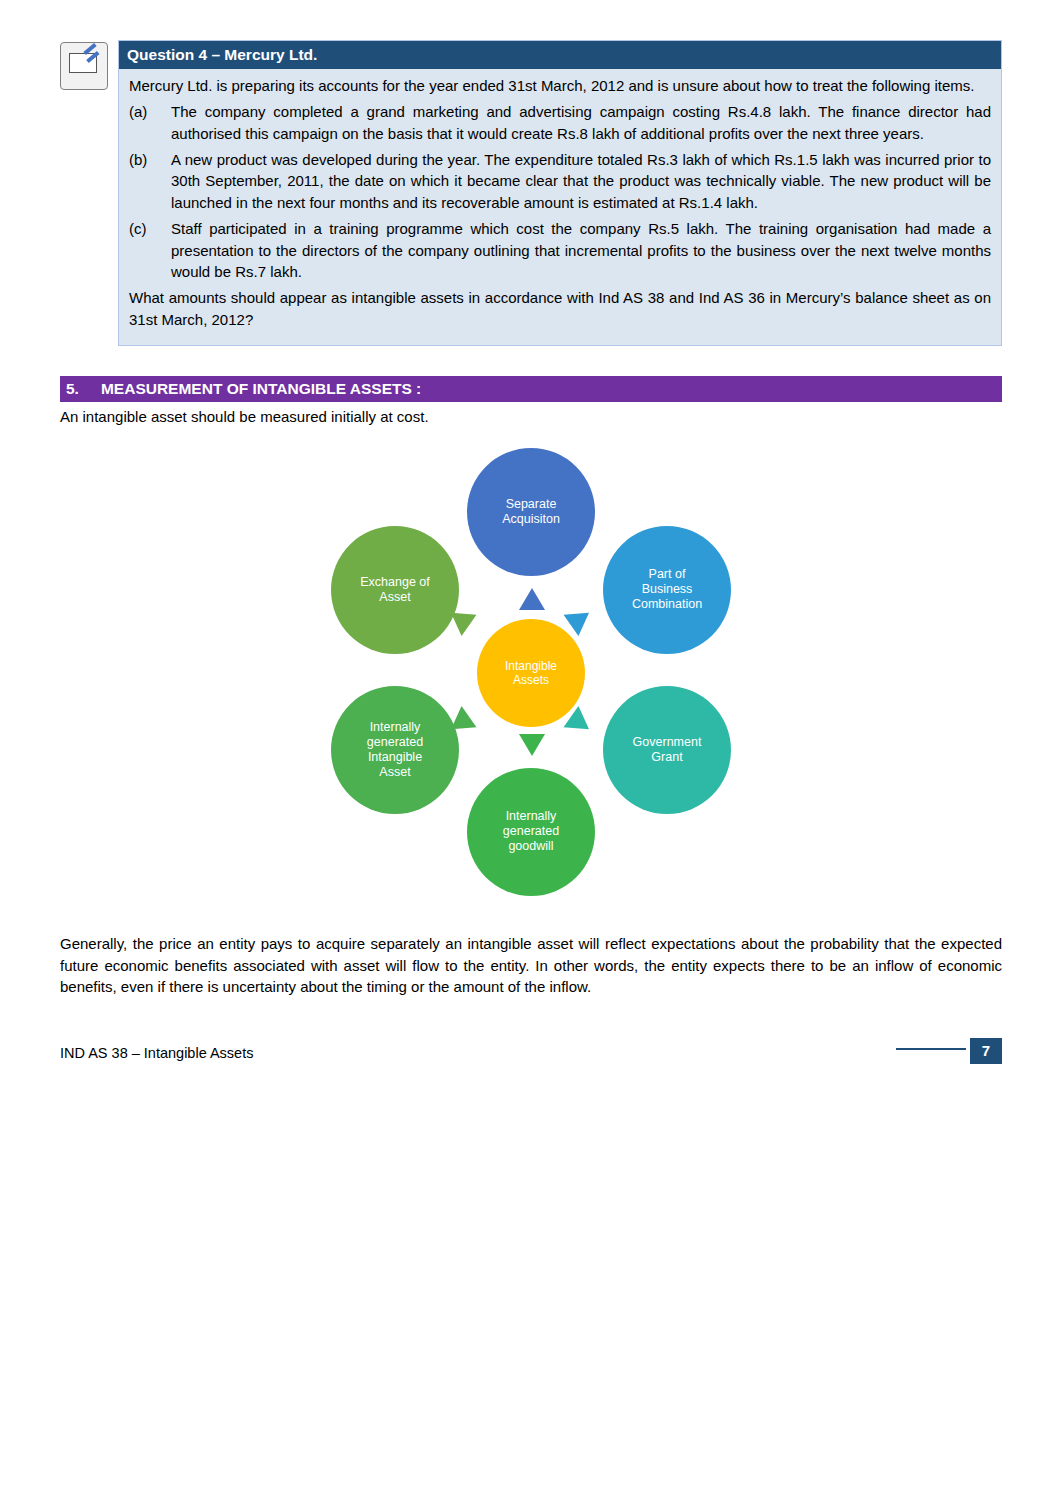Question 4 – Mercury Ltd.
Mercury Ltd. is preparing its accounts for the year ended 31st March, 2012 and is unsure about how to treat the following items.
(a) The company completed a grand marketing and advertising campaign costing Rs.4.8 lakh. The finance director had authorised this campaign on the basis that it would create Rs.8 lakh of additional profits over the next three years.
(b) A new product was developed during the year. The expenditure totaled Rs.3 lakh of which Rs.1.5 lakh was incurred prior to 30th September, 2011, the date on which it became clear that the product was technically viable. The new product will be launched in the next four months and its recoverable amount is estimated at Rs.1.4 lakh.
(c) Staff participated in a training programme which cost the company Rs.5 lakh. The training organisation had made a presentation to the directors of the company outlining that incremental profits to the business over the next twelve months would be Rs.7 lakh.
What amounts should appear as intangible assets in accordance with Ind AS 38 and Ind AS 36 in Mercury’s balance sheet as on 31st March, 2012?
5. MEASUREMENT OF INTANGIBLE ASSETS :
An intangible asset should be measured initially at cost.
Separate
Acquisiton
Part of
Business
Combination
Government
Grant
Internally
generated
goodwill
Internally
generated
Intangible
Asset
Exchange of
Asset
Intangible
Assets
Generally, the price an entity pays to acquire separately an intangible asset will reflect expectations about the probability that the expected future economic benefits associated with asset will flow to the entity. In other words, the entity expects there to be an inflow of economic benefits, even if there is uncertainty about the timing or the amount of the inflow.
IND AS 38 – Intangible Assets
7